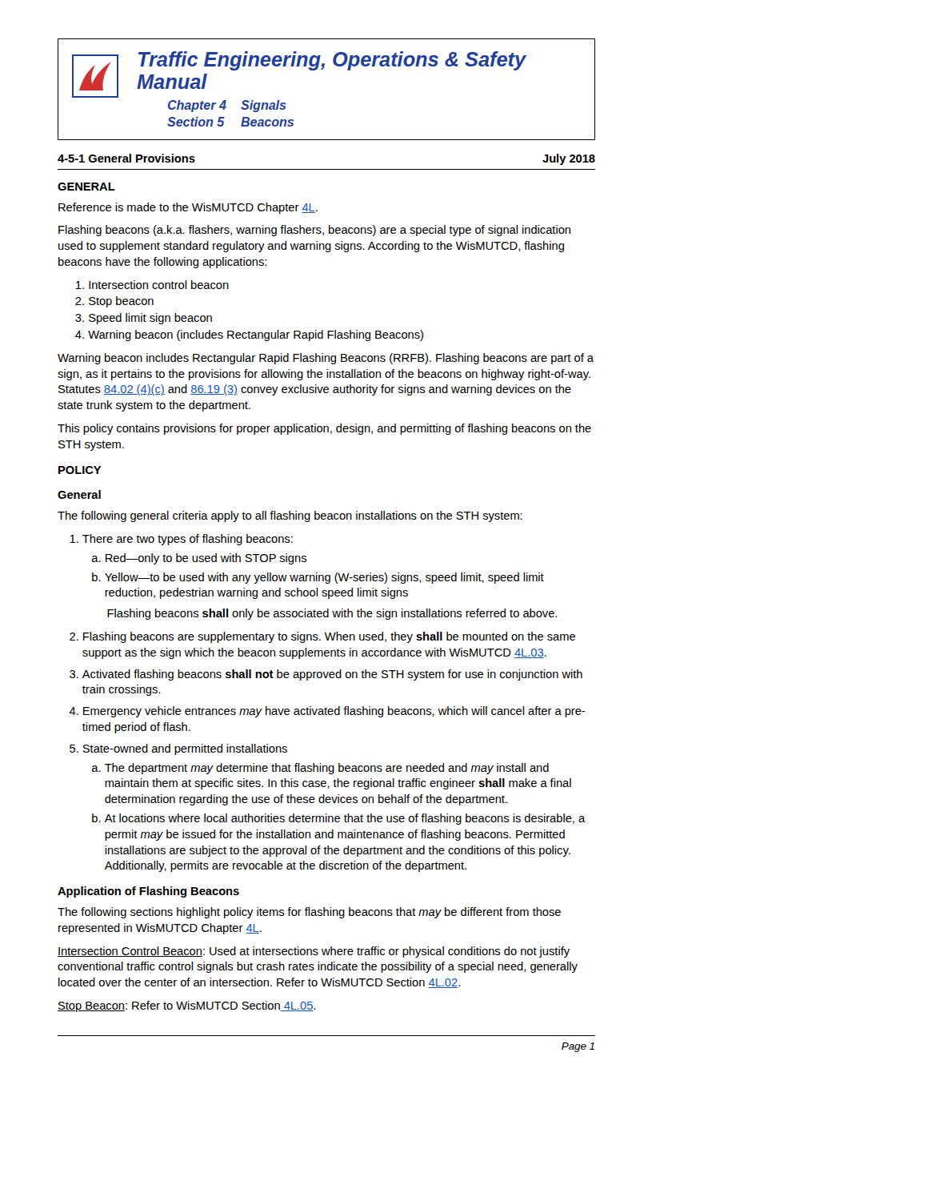Traffic Engineering, Operations & Safety Manual
Chapter 4 Signals
Section 5 Beacons
4-5-1 General Provisions July 2018
GENERAL
Reference is made to the WisMUTCD Chapter 4L.
Flashing beacons (a.k.a. flashers, warning flashers, beacons) are a special type of signal indication used to supplement standard regulatory and warning signs. According to the WisMUTCD, flashing beacons have the following applications:
Intersection control beacon
Stop beacon
Speed limit sign beacon
Warning beacon (includes Rectangular Rapid Flashing Beacons)
Warning beacon includes Rectangular Rapid Flashing Beacons (RRFB). Flashing beacons are part of a sign, as it pertains to the provisions for allowing the installation of the beacons on highway right-of-way. Statutes 84.02 (4)(c) and 86.19 (3) convey exclusive authority for signs and warning devices on the state trunk system to the department.
This policy contains provisions for proper application, design, and permitting of flashing beacons on the STH system.
POLICY
General
The following general criteria apply to all flashing beacon installations on the STH system:
There are two types of flashing beacons:
Red—only to be used with STOP signs
Yellow—to be used with any yellow warning (W-series) signs, speed limit, speed limit reduction, pedestrian warning and school speed limit signs
Flashing beacons shall only be associated with the sign installations referred to above.
Flashing beacons are supplementary to signs. When used, they shall be mounted on the same support as the sign which the beacon supplements in accordance with WisMUTCD 4L.03.
Activated flashing beacons shall not be approved on the STH system for use in conjunction with train crossings.
Emergency vehicle entrances may have activated flashing beacons, which will cancel after a pre-timed period of flash.
State-owned and permitted installations
The department may determine that flashing beacons are needed and may install and maintain them at specific sites. In this case, the regional traffic engineer shall make a final determination regarding the use of these devices on behalf of the department.
At locations where local authorities determine that the use of flashing beacons is desirable, a permit may be issued for the installation and maintenance of flashing beacons. Permitted installations are subject to the approval of the department and the conditions of this policy. Additionally, permits are revocable at the discretion of the department.
Application of Flashing Beacons
The following sections highlight policy items for flashing beacons that may be different from those represented in WisMUTCD Chapter 4L.
Intersection Control Beacon: Used at intersections where traffic or physical conditions do not justify conventional traffic control signals but crash rates indicate the possibility of a special need, generally located over the center of an intersection. Refer to WisMUTCD Section 4L.02.
Stop Beacon: Refer to WisMUTCD Section 4L.05.
Page 1